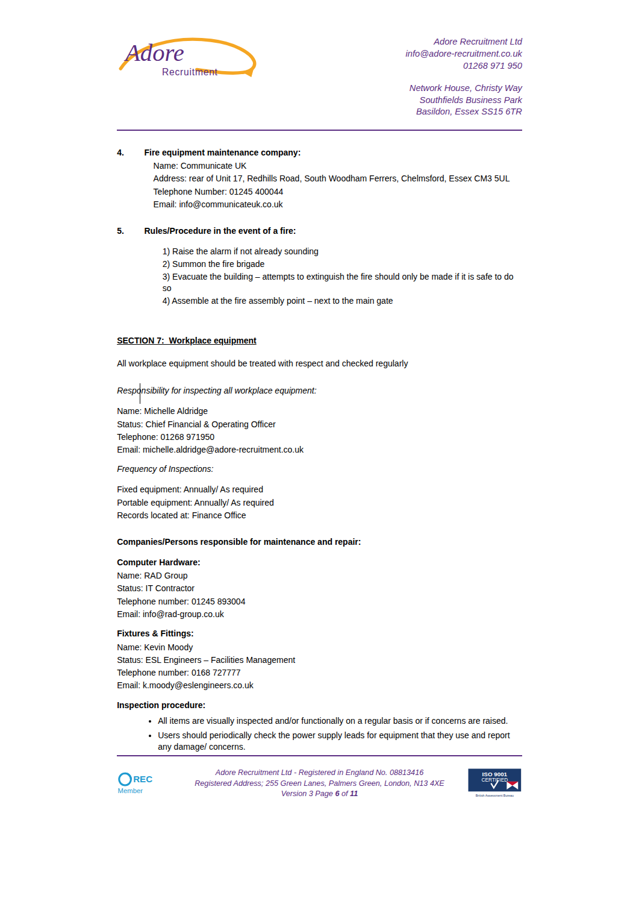Adore Recruitment
Adore Recruitment Ltd
info@adore-recruitment.co.uk
01268 971 950
Network House, Christy Way
Southfields Business Park
Basildon, Essex SS15 6TR
4.
Fire equipment maintenance company:
Name: Communicate UK
Address: rear of Unit 17, Redhills Road, South Woodham Ferrers, Chelmsford, Essex CM3 5UL
Telephone Number: 01245 400044
Email: info@communicateuk.co.uk
5.
Rules/Procedure in the event of a fire:
1) Raise the alarm if not already sounding
2) Summon the fire brigade
3) Evacuate the building – attempts to extinguish the fire should only be made if it is safe to do so
4) Assemble at the fire assembly point – next to the main gate
SECTION 7: Workplace equipment
All workplace equipment should be treated with respect and checked regularly
Responsibility for inspecting all workplace equipment:
Name: Michelle Aldridge
Status: Chief Financial & Operating Officer
Telephone: 01268 971950
Email: michelle.aldridge@adore-recruitment.co.uk
Frequency of Inspections:
Fixed equipment: Annually/ As required
Portable equipment: Annually/ As required
Records located at: Finance Office
Companies/Persons responsible for maintenance and repair:
Computer Hardware:
Name: RAD Group
Status: IT Contractor
Telephone number: 01245 893004
Email: info@rad-group.co.uk
Fixtures & Fittings:
Name: Kevin Moody
Status: ESL Engineers – Facilities Management
Telephone number: 0168 727777
Email: k.moody@eslengineers.co.uk
Inspection procedure:
All items are visually inspected and/or functionally on a regular basis or if concerns are raised.
Users should periodically check the power supply leads for equipment that they use and report any damage/ concerns.
REC Member
Adore Recruitment Ltd - Registered in England No. 08813416
Registered Address; 255 Green Lanes, Palmers Green, London, N13 4XE
Version 3 Page 6 of 11
ISO 9001 CERTIFIED British Assessment Bureau